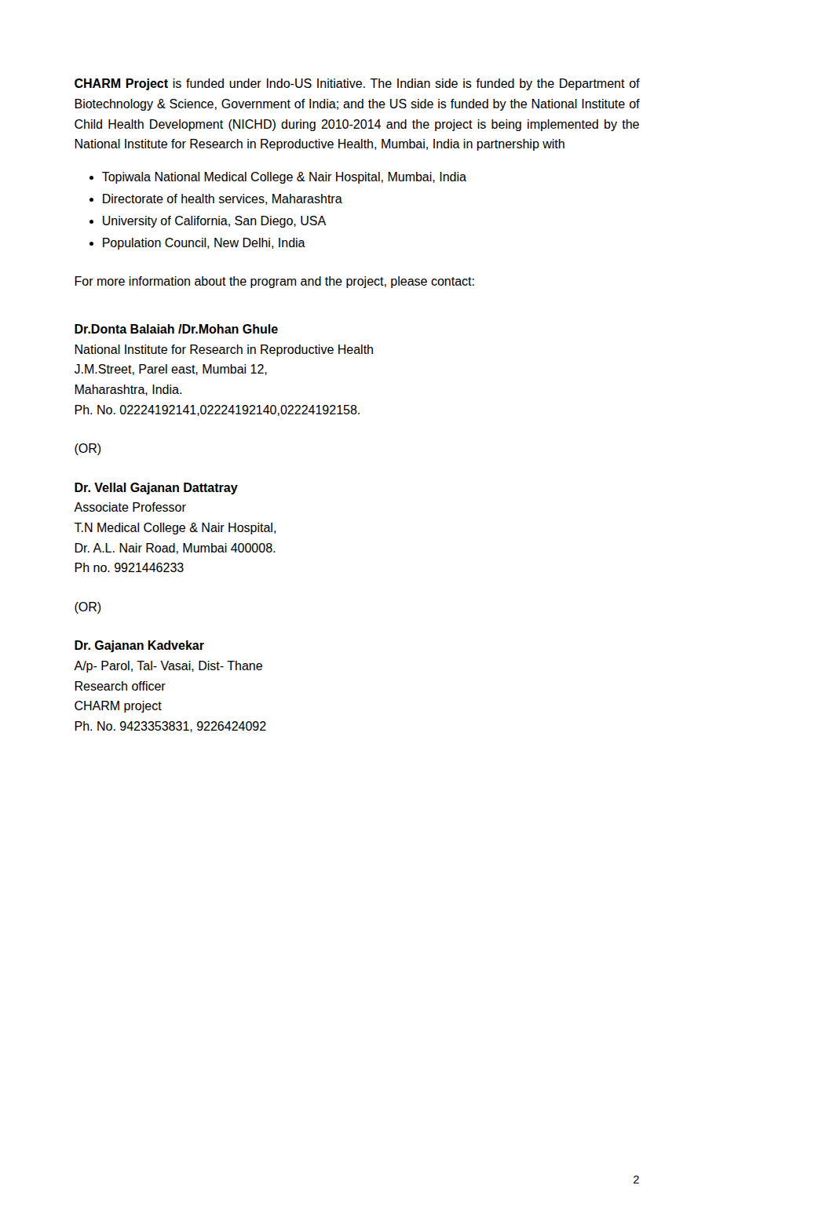CHARM Project is funded under Indo-US Initiative. The Indian side is funded by the Department of Biotechnology & Science, Government of India; and the US side is funded by the National Institute of Child Health Development (NICHD) during 2010-2014 and the project is being implemented by the National Institute for Research in Reproductive Health, Mumbai, India in partnership with
Topiwala National Medical College & Nair Hospital, Mumbai, India
Directorate of health services, Maharashtra
University of California, San Diego, USA
Population Council, New Delhi, India
For more information about the program and the project, please contact:
Dr.Donta Balaiah /Dr.Mohan Ghule
National Institute for Research in Reproductive Health
J.M.Street, Parel east, Mumbai 12,
Maharashtra, India.
Ph. No. 02224192141,02224192140,02224192158.
(OR)
Dr. Vellal Gajanan Dattatray
Associate Professor
T.N Medical College & Nair Hospital,
Dr. A.L. Nair Road, Mumbai 400008.
Ph no. 9921446233
(OR)
Dr. Gajanan Kadvekar
A/p- Parol, Tal- Vasai, Dist- Thane
Research officer
CHARM project
Ph. No. 9423353831, 9226424092
2